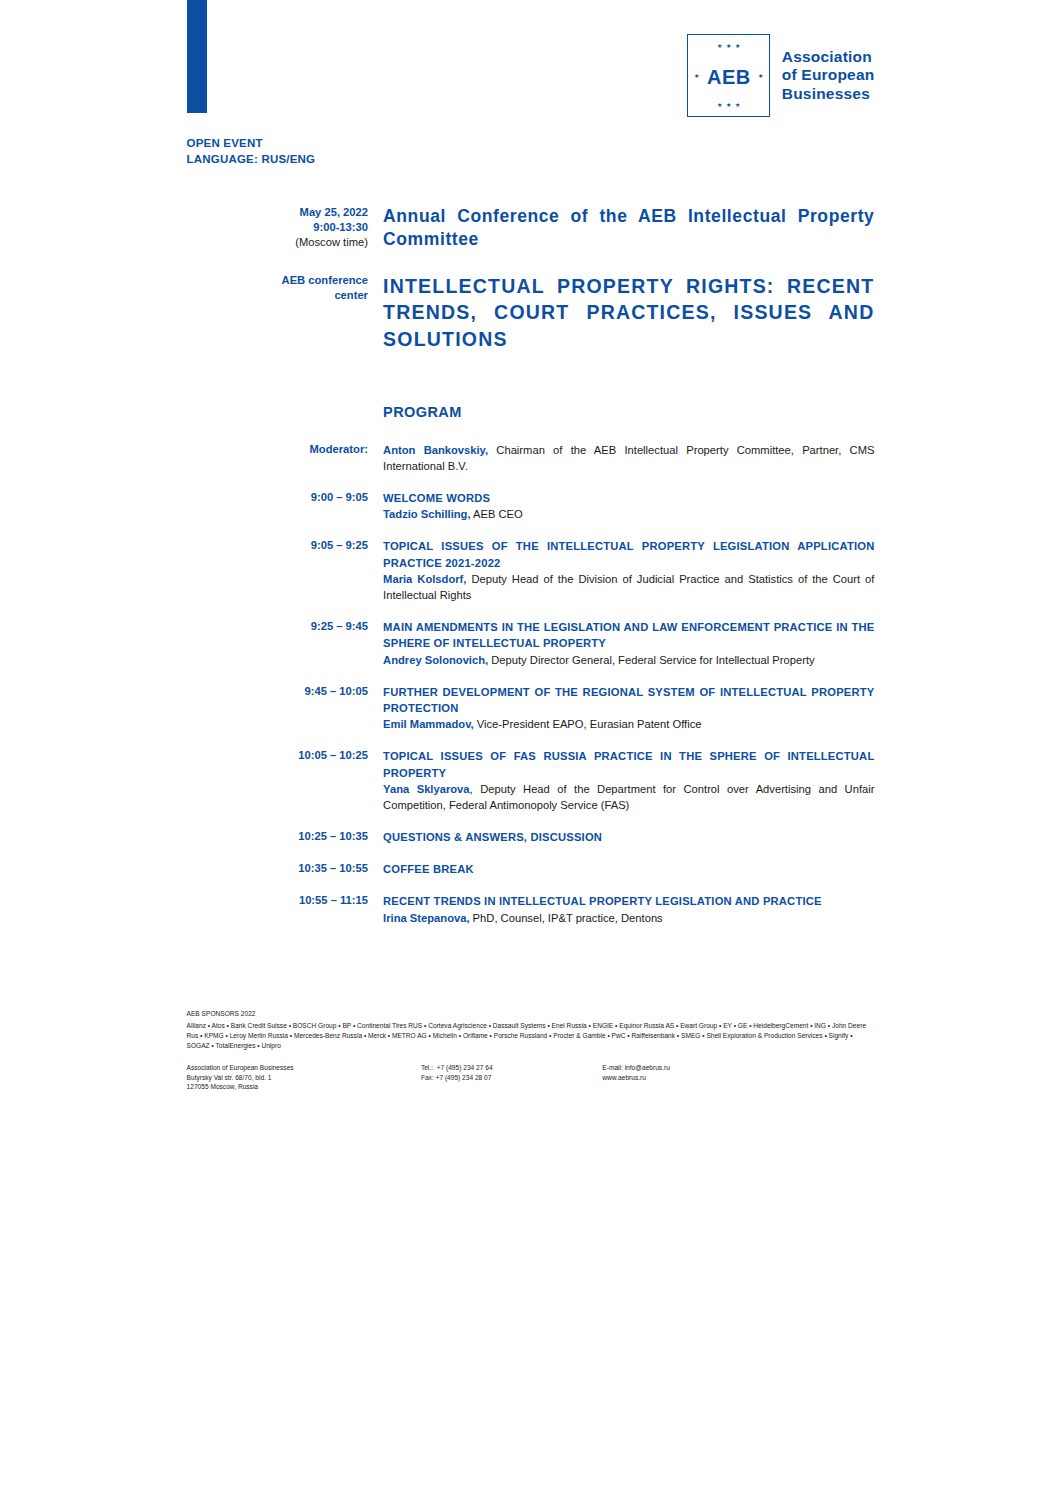★ ★ ★
★
★
AEB
★ ★ ★
Association
of European
Businesses
OPEN EVENT
LANGUAGE: RUS/ENG
May 25, 2022
9:00-13:30
(Moscow time)
Annual Conference of the AEB Intellectual Property Committee
AEB conference
center
INTELLECTUAL PROPERTY RIGHTS: RECENT TRENDS, COURT PRACTICES, ISSUES AND SOLUTIONS
PROGRAM
Moderator:
Anton Bankovskiy, Chairman of the AEB Intellectual Property Committee, Partner, CMS International B.V.
9:00 – 9:05
WELCOME WORDS
Tadzio Schilling, AEB CEO
9:05 – 9:25
TOPICAL ISSUES OF THE INTELLECTUAL PROPERTY LEGISLATION APPLICATION PRACTICE 2021-2022
Maria Kolsdorf, Deputy Head of the Division of Judicial Practice and Statistics of the Court of Intellectual Rights
9:25 – 9:45
MAIN AMENDMENTS IN THE LEGISLATION AND LAW ENFORCEMENT PRACTICE IN THE SPHERE OF INTELLECTUAL PROPERTY
Andrey Solonovich, Deputy Director General, Federal Service for Intellectual Property
9:45 – 10:05
FURTHER DEVELOPMENT OF THE REGIONAL SYSTEM OF INTELLECTUAL PROPERTY PROTECTION
Emil Mammadov, Vice-President EAPO, Eurasian Patent Office
10:05 – 10:25
TOPICAL ISSUES OF FAS RUSSIA PRACTICE IN THE SPHERE OF INTELLECTUAL PROPERTY
Yana Sklyarova, Deputy Head of the Department for Control over Advertising and Unfair Competition, Federal Antimonopoly Service (FAS)
10:25 – 10:35
QUESTIONS & ANSWERS, DISCUSSION
10:35 – 10:55
COFFEE BREAK
10:55 – 11:15
RECENT TRENDS IN INTELLECTUAL PROPERTY LEGISLATION AND PRACTICE
Irina Stepanova, PhD, Counsel, IP&T practice, Dentons
AEB SPONSORS 2022
Allianz • Atos • Bank Credit Suisse • BOSCH Group • BP • Continental Tires RUS • Corteva Agriscience • Dassault Systems • Enel Russia • ENGIE • Equinor Russia AS • Ewart Group • EY • GE • HeidelbergCement • ING • John Deere Rus • KPMG • Leroy Merlin Russia • Mercedes-Benz Russia • Merck • METRO AG • Michelin • Oriflame • Porsche Russland • Procter & Gamble • PwC • Raiffeisenbank • SMEG • Shell Exploration & Production Services • Signify • SOGAZ • TotalEnergies • Unipro
Association of European Businesses
Butyrsky Val str. 68/70, bld. 1
127055 Moscow, Russia
Tel.: +7 (495) 234 27 64
Fax: +7 (495) 234 28 07
E-mail: info@aebrus.ru
www.aebrus.ru